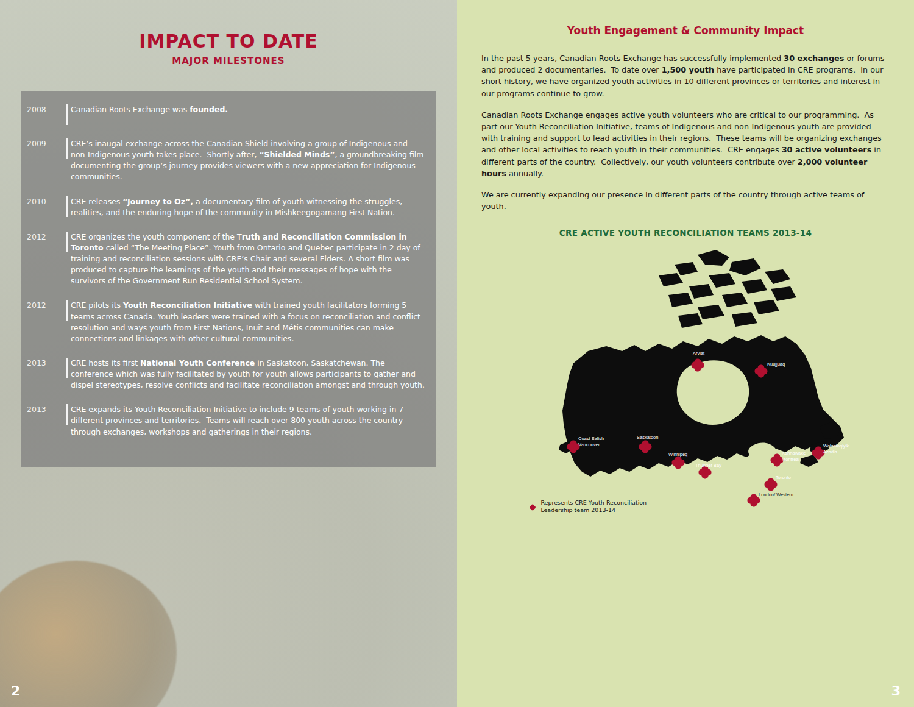IMPACT TO DATE
MAJOR MILESTONES
| 2008 | | Canadian Roots Exchange was founded. |
| 2009 | | CRE’s inaugal exchange across the Canadian Shield involving a group of Indigenous and non-Indigenous youth takes place. Shortly after, “Shielded Minds” , a groundbreaking film documenting the group’s journey provides viewers with a new appreciation for Indigenous communities. |
| 2010 | | CRE releases “Journey to Oz”, a documentary film of youth witnessing the struggles, realities, and the enduring hope of the community in Mishkeegogamang First Nation. |
| 2012 | | CRE organizes the youth component of the T ruth and Reconciliation Commission in Toronto called “The Meeting Place”. Youth from Ontario and Quebec participate in 2 day of training and reconciliation sessions with CRE’s Chair and several Elders. A short film was produced to capture the learnings of the youth and their messages of hope with the survivors of the Government Run Residential School System. |
| 2012 | | CRE pilots its Youth Reconciliation Initiative with trained youth facilitators forming 5 teams across Canada. Youth leaders were trained with a focus on reconciliation and conflict resolution and ways youth from First Nations, Inuit and Métis communities can make connections and linkages with other cultural communities. |
| 2013 | | CRE hosts its first National Youth Conference in Saskatoon, Saskatchewan. The conference which was fully facilitated by youth for youth allows participants to gather and dispel stereotypes, resolve conflicts and facilitate reconciliation amongst and through youth. |
| 2013 | | CRE expands its Youth Reconciliation Initiative to include 9 teams of youth working in 7 different provinces and territories. Teams will reach over 800 youth across the country through exchanges, workshops and gatherings in their regions. |
2
Youth Engagement & Community Impact
In the past 5 years, Canadian Roots Exchange has successfully implemented 30 exchanges or forums and produced 2 documentaries. To date over 1,500 youth have participated in CRE programs. In our short history, we have organized youth activities in 10 different provinces or territories and interest in our programs continue to grow.
Canadian Roots Exchange engages active youth volunteers who are critical to our programming. As part our Youth Reconciliation Initiative, teams of Indigenous and non-Indigenous youth are provided with training and support to lead activities in their regions. These teams will be organizing exchanges and other local activities to reach youth in their communities. CRE engages 30 active volunteers in different parts of the country. Collectively, our youth volunteers contribute over 2,000 volunteer hours annually.
We are currently expanding our presence in different parts of the country through active teams of youth.
CRE ACTIVE YOUTH RECONCILIATION TEAMS 2013-14
Arviat Kuujjuaq Coast Salish Vancouver Saskatoon Winnipeg Thunder Bay Kahnawake Montreal Wolastoqiyik Acadia Toronto London/ Western
Represents CRE Youth Reconciliation
Leadership team 2013-14
3